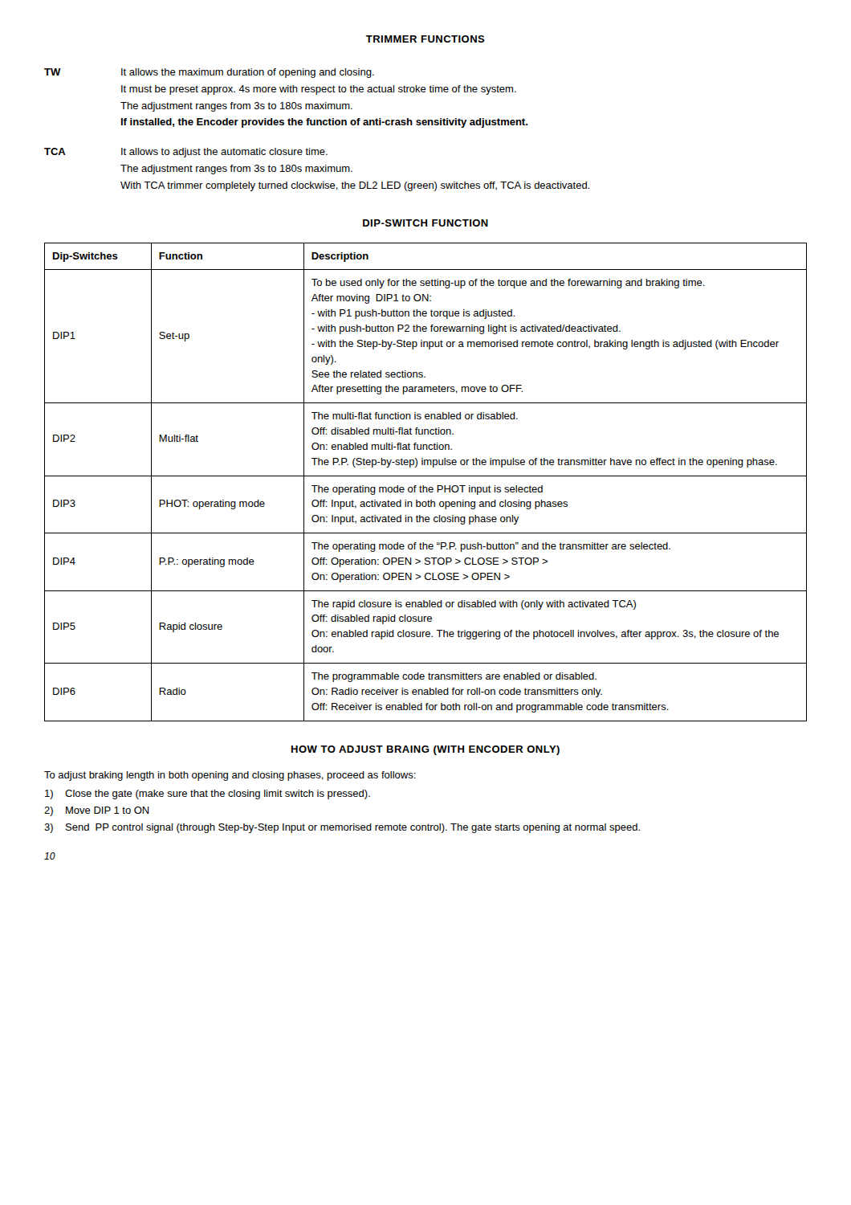TRIMMER FUNCTIONS
TW
It allows the maximum duration of opening and closing.
It must be preset approx. 4s more with respect to the actual stroke time of the system.
The adjustment ranges from 3s to 180s maximum.
If installed, the Encoder provides the function of anti-crash sensitivity adjustment.
TCA
It allows to adjust the automatic closure time.
The adjustment ranges from 3s to 180s maximum.
With TCA trimmer completely turned clockwise, the DL2 LED (green) switches off, TCA is deactivated.
DIP-SWITCH FUNCTION
| Dip-Switches | Function | Description |
| --- | --- | --- |
| DIP1 | Set-up | To be used only for the setting-up of the torque and the forewarning and braking time. After moving DIP1 to ON: - with P1 push-button the torque is adjusted. - with push-button P2 the forewarning light is activated/deactivated. - with the Step-by-Step input or a memorised remote control, braking length is adjusted (with Encoder only). See the related sections. After presetting the parameters, move to OFF. |
| DIP2 | Multi-flat | The multi-flat function is enabled or disabled. Off: disabled multi-flat function. On: enabled multi-flat function. The P.P. (Step-by-step) impulse or the impulse of the transmitter have no effect in the opening phase. |
| DIP3 | PHOT: operating mode | The operating mode of the PHOT input is selected Off: Input, activated in both opening and closing phases On: Input, activated in the closing phase only |
| DIP4 | P.P.: operating mode | The operating mode of the “P.P. push-button” and the transmitter are selected. Off: Operation: OPEN > STOP > CLOSE > STOP > On: Operation: OPEN > CLOSE > OPEN > |
| DIP5 | Rapid closure | The rapid closure is enabled or disabled with (only with activated TCA) Off: disabled rapid closure On: enabled rapid closure. The triggering of the photocell involves, after approx. 3s, the closure of the door. |
| DIP6 | Radio | The programmable code transmitters are enabled or disabled. On: Radio receiver is enabled for roll-on code transmitters only. Off: Receiver is enabled for both roll-on and programmable code transmitters. |
HOW TO ADJUST BRAING (WITH ENCODER ONLY)
To adjust braking length in both opening and closing phases, proceed as follows:
1) Close the gate (make sure that the closing limit switch is pressed).
2) Move DIP 1 to ON
3) Send PP control signal (through Step-by-Step Input or memorised remote control). The gate starts opening at normal speed.
10